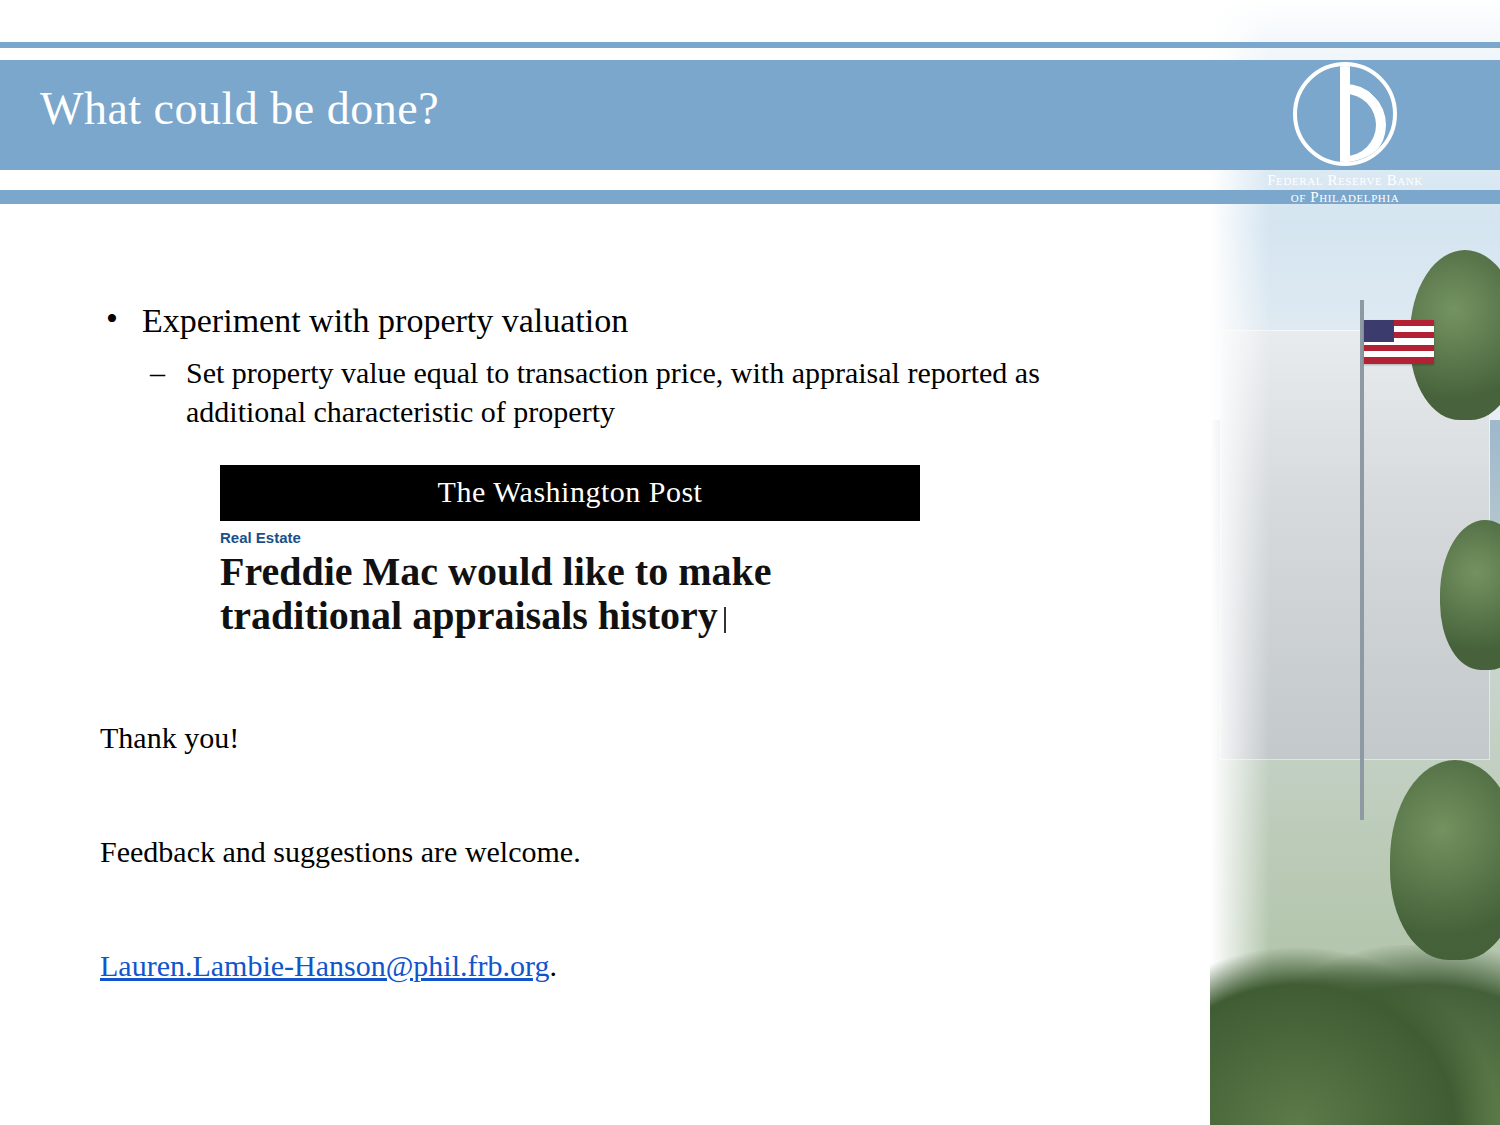What could be done?
Federal Reserve Bank
of Philadelphia
Experiment with property valuation
Set property value equal to transaction price, with appraisal reported as additional characteristic of property
The Washington Post
Real Estate
Freddie Mac would like to make traditional appraisals history
Thank you!
Feedback and suggestions are welcome.
Lauren.Lambie-Hanson@phil.frb.org.